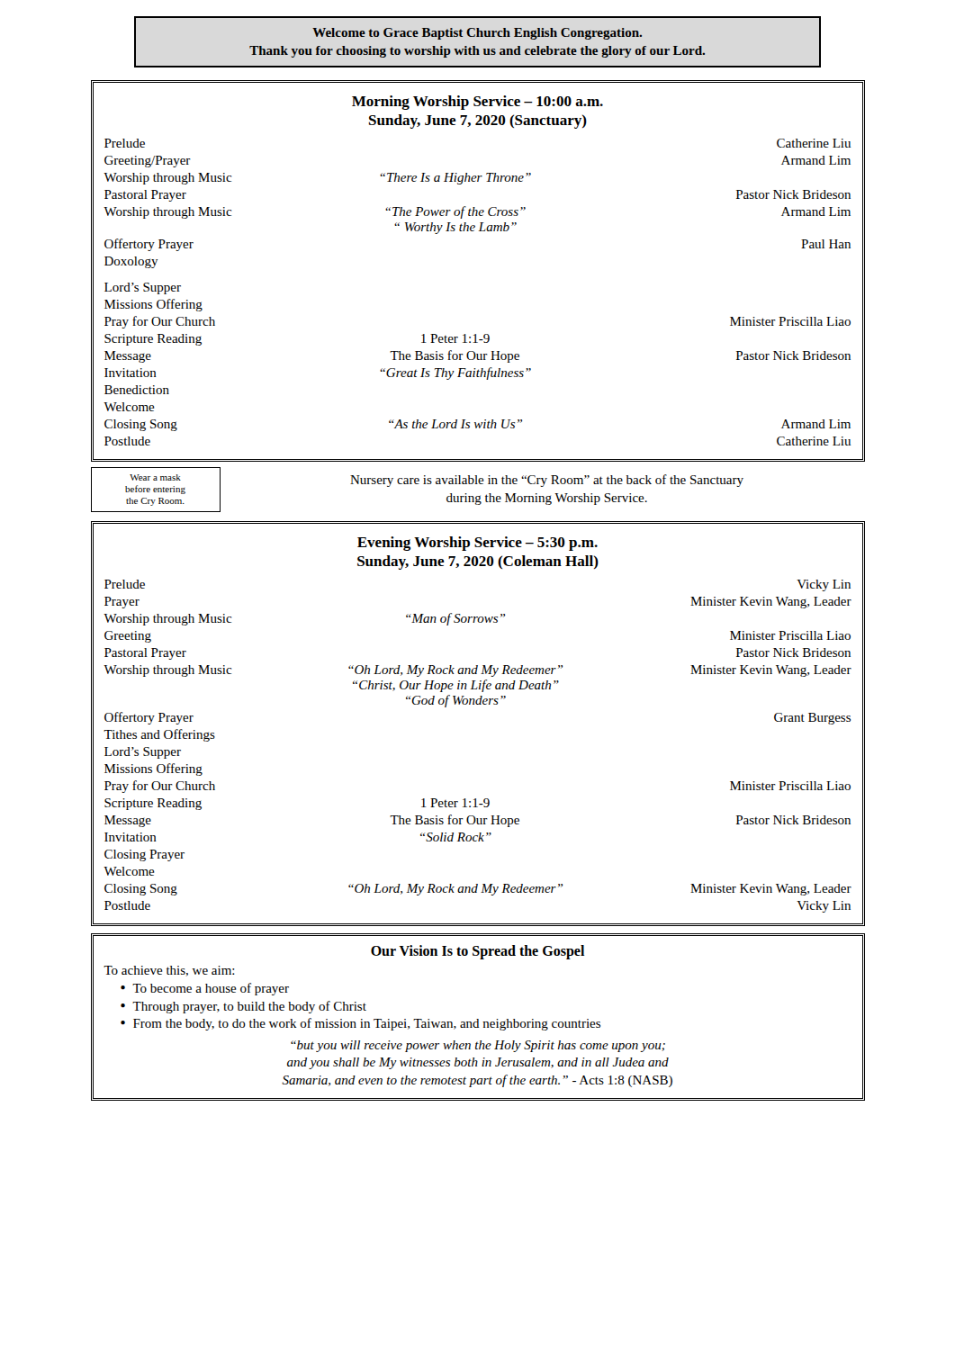Welcome to Grace Baptist Church English Congregation.
Thank you for choosing to worship with us and celebrate the glory of our Lord.
Morning Worship Service – 10:00 a.m. Sunday, June 7, 2020 (Sanctuary)
| Prelude | | Catherine Liu |
| Greeting/Prayer | | Armand Lim |
| Worship through Music | “There Is a Higher Throne” | |
| Pastoral Prayer | | Pastor Nick Brideson |
| Worship through Music | “The Power of the Cross” “ Worthy Is the Lamb” | Armand Lim |
| Offertory Prayer | | Paul Han |
| Doxology | | |
| Lord’s Supper | | |
| Missions Offering | | |
| Pray for Our Church | | Minister Priscilla Liao |
| Scripture Reading | 1 Peter 1:1-9 | |
| Message | The Basis for Our Hope | Pastor Nick Brideson |
| Invitation | “Great Is Thy Faithfulness” | |
| Benediction | | |
| Welcome | | |
| Closing Song | “As the Lord Is with Us” | Armand Lim |
| Postlude | | Catherine Liu |
Wear a mask
before entering
the Cry Room.
Nursery care is available in the “Cry Room” at the back of the Sanctuary
during the Morning Worship Service.
Evening Worship Service – 5:30 p.m. Sunday, June 7, 2020 (Coleman Hall)
| Prelude | | Vicky Lin |
| Prayer | | Minister Kevin Wang, Leader |
| Worship through Music | “Man of Sorrows” | |
| Greeting | | Minister Priscilla Liao |
| Pastoral Prayer | | Pastor Nick Brideson |
| Worship through Music | “Oh Lord, My Rock and My Redeemer” “Christ, Our Hope in Life and Death” “God of Wonders” | Minister Kevin Wang, Leader |
| Offertory Prayer | | Grant Burgess |
| Tithes and Offerings | | |
| Lord’s Supper | | |
| Missions Offering | | |
| Pray for Our Church | | Minister Priscilla Liao |
| Scripture Reading | 1 Peter 1:1-9 | |
| Message | The Basis for Our Hope | Pastor Nick Brideson |
| Invitation | “Solid Rock” | |
| Closing Prayer | | |
| Welcome | | |
| Closing Song | “Oh Lord, My Rock and My Redeemer” | Minister Kevin Wang, Leader |
| Postlude | | Vicky Lin |
Our Vision Is to Spread the Gospel
To achieve this, we aim:
To become a house of prayer
Through prayer, to build the body of Christ
From the body, to do the work of mission in Taipei, Taiwan, and neighboring countries
“but you will receive power when the Holy Spirit has come upon you;
and you shall be My witnesses both in Jerusalem, and in all Judea and
Samaria, and even to the remotest part of the earth.” - Acts 1:8 (NASB)